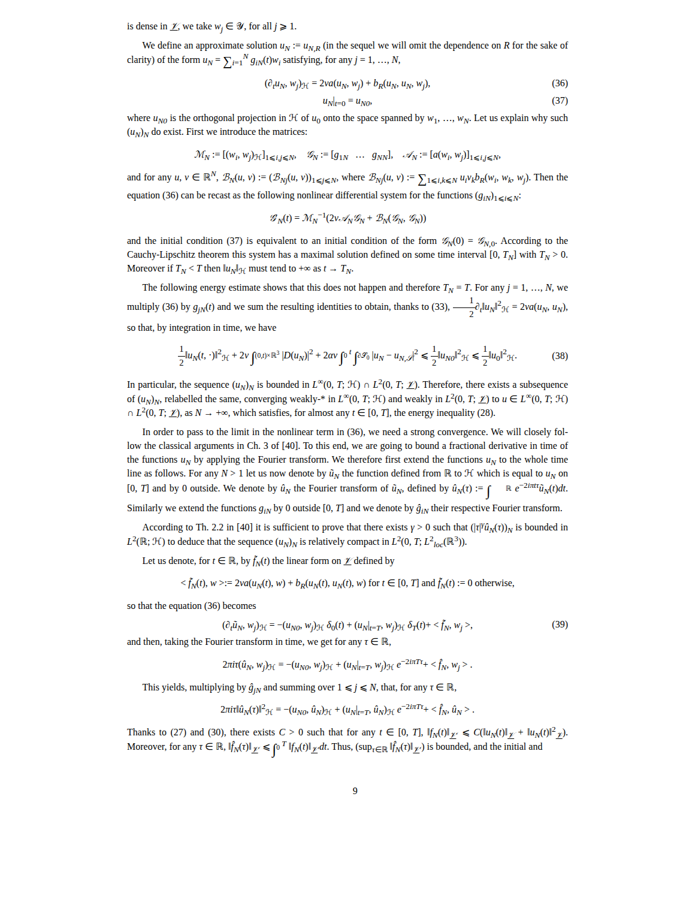is dense in 𝒱, we take wj ∈ 𝒴, for all j ⩾ 1.
We define an approximate solution uN := uN,R (in the sequel we will omit the dependence on R for the sake of clarity) of the form uN = ∑i=1N giN(t)wi satisfying, for any j = 1, …, N,
(∂tuN, wj)ℋ = 2νa(uN, wj) + bR(uN, uN, wj),(36) uN|t=0 = uN0,(37)
where uN0 is the orthogonal projection in ℋ of u0 onto the space spanned by w1, …, wN. Let us explain why such (uN)N do exist. First we introduce the matrices:
ℳN := [(wi, wj)ℋ]1⩽i,j⩽N, 𝒢N := [g1N … gNN], 𝒜N := [a(wi, wj)]1⩽i,j⩽N,
and for any u, v ∈ ℝN, ℬN(u, v) := (ℬNj(u, v))1⩽j⩽N, where ℬNj(u, v) := ∑1⩽i,k⩽N uivkbR(wi, wk, wj). Then the equation (36) can be recast as the following nonlinear differential system for the functions (giN)1⩽i⩽N:
𝒢′N(t) = ℳN−1(2ν𝒜N𝒢N + ℬN(𝒢N, 𝒢N))
and the initial condition (37) is equivalent to an initial condition of the form 𝒢N(0) = 𝒢N,0. According to the Cauchy-Lipschitz theorem this system has a maximal solution defined on some time interval [0, TN] with TN > 0. Moreover if TN < T then ‖uN‖ℋ must tend to +∞ as t → TN.
The following energy estimate shows that this does not happen and therefore TN = T. For any j = 1, …, N, we multiply (36) by gjN(t) and we sum the resulting identities to obtain, thanks to (33), 12∂t‖uN‖2ℋ = 2νa(uN, uN), so that, by integration in time, we have
12‖uN(t, ·)‖2ℋ + 2ν ∫(0,t)×ℝ3 |D(uN)|2 + 2αν ∫0 t ∫∂𝒮0 |uN − uN,𝒮|2 ⩽ 12‖uN0‖2ℋ ⩽ 12‖u0‖2ℋ.(38)
In particular, the sequence (uN)N is bounded in L∞(0, T; ℋ) ∩ L2(0, T; 𝒱). Therefore, there exists a subsequence of (uN)N, relabelled the same, converging weakly-* in L∞(0, T; ℋ) and weakly in L2(0, T; 𝒱) to u ∈ L∞(0, T; ℋ) ∩ L2(0, T; 𝒱), as N → +∞, which satisfies, for almost any t ∈ [0, T], the energy inequality (28).
In order to pass to the limit in the nonlinear term in (36), we need a strong convergence. We will closely follow the classical arguments in Ch. 3 of [40]. To this end, we are going to bound a fractional derivative in time of the functions uN by applying the Fourier transform. We therefore first extend the functions uN to the whole time line as follows. For any N > 1 let us now denote by ũN the function defined from ℝ to ℋ which is equal to uN on [0, T] and by 0 outside. We denote by ûN the Fourier transform of ũN, defined by ûN(τ) := ∫ℝ e−2iπtτũN(t)dt. Similarly we extend the functions giN by 0 outside [0, T] and we denote by ĝiN their respective Fourier transform.
According to Th. 2.2 in [40] it is sufficient to prove that there exists γ > 0 such that (|τ|γûN(τ))N is bounded in L2(ℝ; ℋ) to deduce that the sequence (uN)N is relatively compact in L2(0, T; L2loc(ℝ3)).
Let us denote, for t ∈ ℝ, by f̃N(t) the linear form on 𝒱 defined by
< f̃N(t), w >:= 2νa(uN(t), w) + bR(uN(t), uN(t), w) for t ∈ [0, T] and f̃N(t) := 0 otherwise,
so that the equation (36) becomes
(∂tũN, wj)ℋ = −(uN0, wj)ℋ δ0(t) + (uN|t=T, wj)ℋ δT(t)+ < f̃N, wj >,(39)
and then, taking the Fourier transform in time, we get for any τ ∈ ℝ,
2πiτ(ûN, wj)ℋ = −(uN0, wj)ℋ + (uN|t=T, wj)ℋ e−2iπTτ+ < f̂N, wj > .
This yields, multiplying by ĝjN and summing over 1 ⩽ j ⩽ N, that, for any τ ∈ ℝ,
2πiτ‖ûN(τ)‖2ℋ = −(uN0, ûN)ℋ + (uN|t=T, ûN)ℋ e−2iπTτ+ < f̂N, ûN > .
Thanks to (27) and (30), there exists C > 0 such that for any t ∈ [0, T], ‖fN(t)‖𝒱′ ⩽ C(‖uN(t)‖𝒱 + ‖uN(t)‖2𝒱). Moreover, for any τ ∈ ℝ, ‖f̂N(τ)‖𝒱′ ⩽ ∫0 T ‖fN(t)‖𝒱′dt. Thus, (supτ∈ℝ ‖f̂N(τ)‖𝒱′) is bounded, and the initial and
9